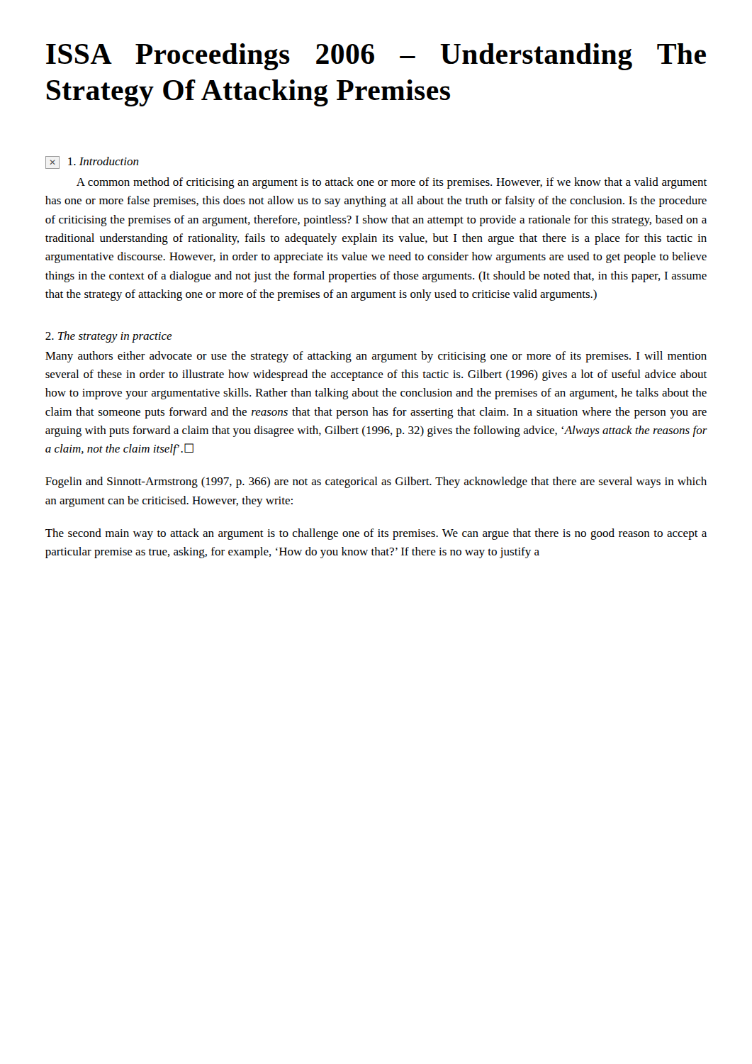ISSA Proceedings 2006 – Understanding The Strategy Of Attacking Premises
✕1. Introduction
A common method of criticising an argument is to attack one or more of its premises. However, if we know that a valid argument has one or more false premises, this does not allow us to say anything at all about the truth or falsity of the conclusion. Is the procedure of criticising the premises of an argument, therefore, pointless? I show that an attempt to provide a rationale for this strategy, based on a traditional understanding of rationality, fails to adequately explain its value, but I then argue that there is a place for this tactic in argumentative discourse. However, in order to appreciate its value we need to consider how arguments are used to get people to believe things in the context of a dialogue and not just the formal properties of those arguments. (It should be noted that, in this paper, I assume that the strategy of attacking one or more of the premises of an argument is only used to criticise valid arguments.)
2. The strategy in practice
Many authors either advocate or use the strategy of attacking an argument by criticising one or more of its premises. I will mention several of these in order to illustrate how widespread the acceptance of this tactic is. Gilbert (1996) gives a lot of useful advice about how to improve your argumentative skills. Rather than talking about the conclusion and the premises of an argument, he talks about the claim that someone puts forward and the reasons that that person has for asserting that claim. In a situation where the person you are arguing with puts forward a claim that you disagree with, Gilbert (1996, p. 32) gives the following advice, ‘Always attack the reasons for a claim, not the claim itself’.☐
Fogelin and Sinnott-Armstrong (1997, p. 366) are not as categorical as Gilbert. They acknowledge that there are several ways in which an argument can be criticised. However, they write:
The second main way to attack an argument is to challenge one of its premises. We can argue that there is no good reason to accept a particular premise as true, asking, for example, ‘How do you know that?’ If there is no way to justify a